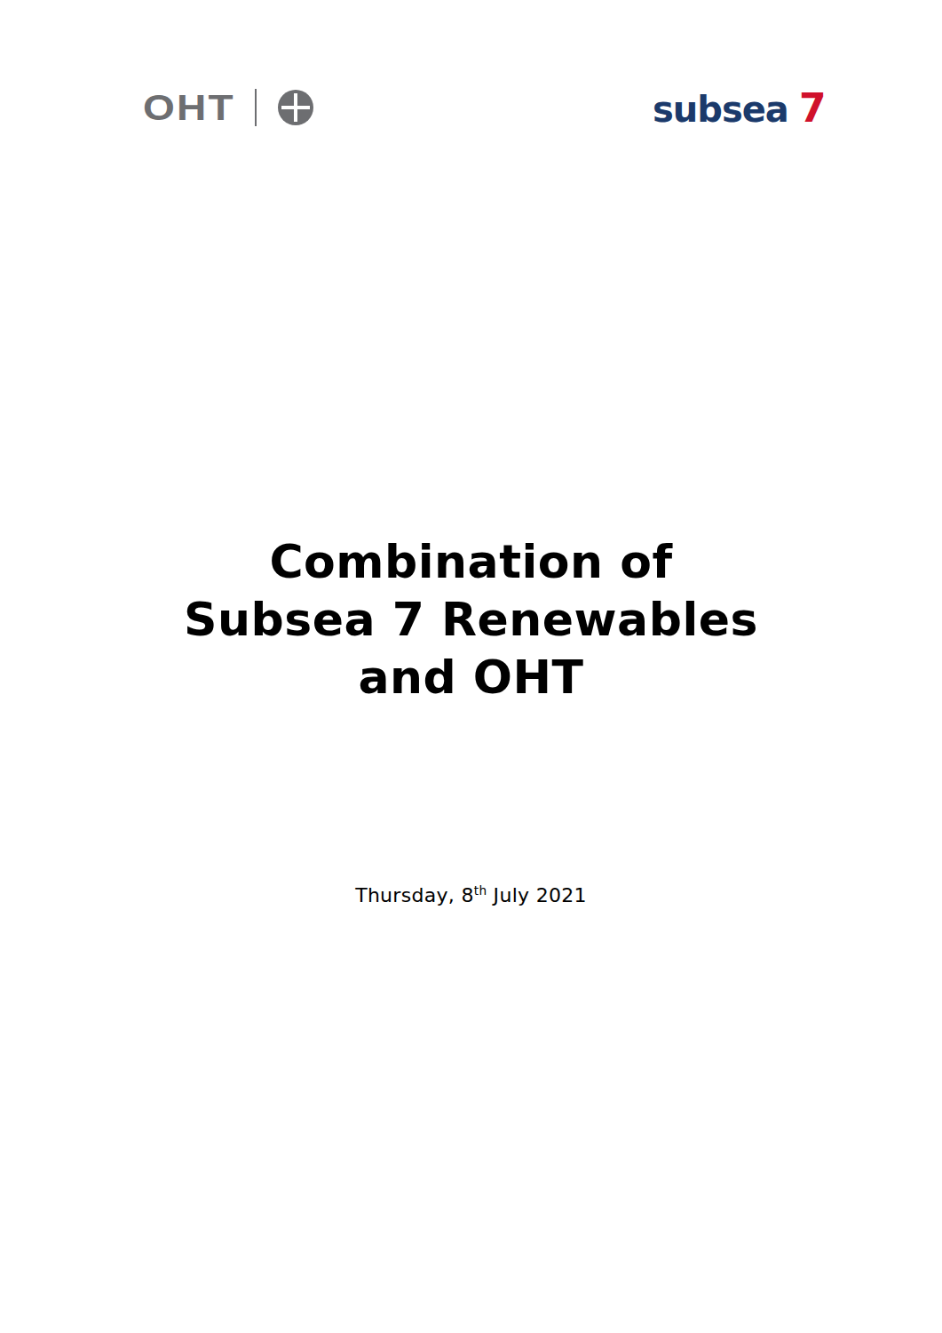OHT
subsea 7
Combination of
Subsea 7 Renewables
and OHT
Thursday, 8th July 2021